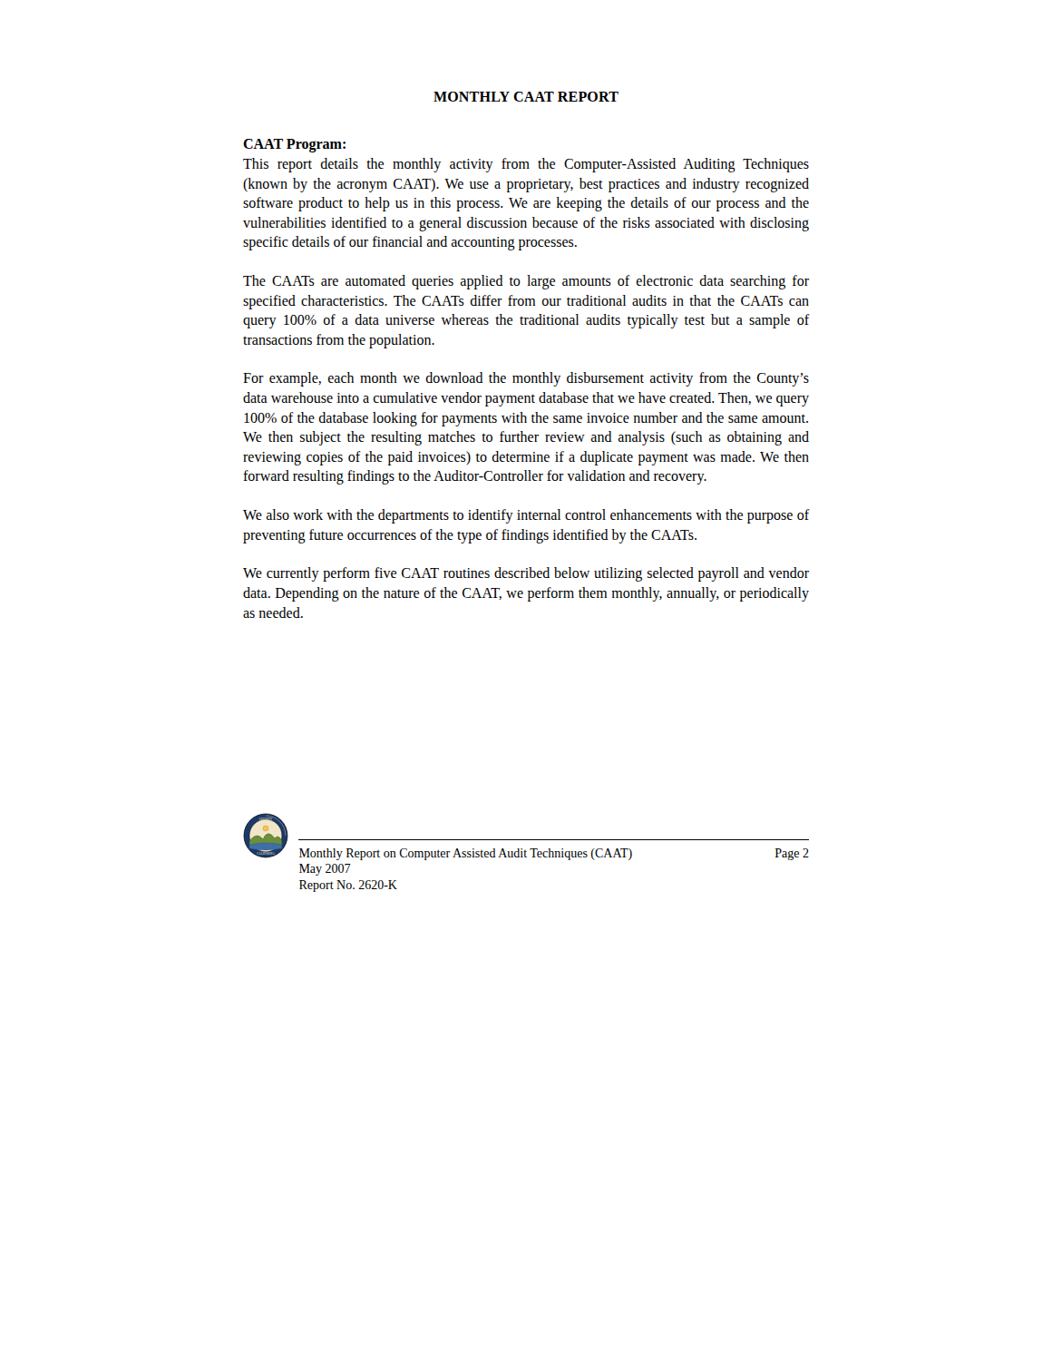MONTHLY CAAT REPORT
CAAT Program:
This report details the monthly activity from the Computer-Assisted Auditing Techniques (known by the acronym CAAT). We use a proprietary, best practices and industry recognized software product to help us in this process. We are keeping the details of our process and the vulnerabilities identified to a general discussion because of the risks associated with disclosing specific details of our financial and accounting processes.
The CAATs are automated queries applied to large amounts of electronic data searching for specified characteristics. The CAATs differ from our traditional audits in that the CAATs can query 100% of a data universe whereas the traditional audits typically test but a sample of transactions from the population.
For example, each month we download the monthly disbursement activity from the County’s data warehouse into a cumulative vendor payment database that we have created. Then, we query 100% of the database looking for payments with the same invoice number and the same amount. We then subject the resulting matches to further review and analysis (such as obtaining and reviewing copies of the paid invoices) to determine if a duplicate payment was made. We then forward resulting findings to the Auditor-Controller for validation and recovery.
We also work with the departments to identify internal control enhancements with the purpose of preventing future occurrences of the type of findings identified by the CAATs.
We currently perform five CAAT routines described below utilizing selected payroll and vendor data. Depending on the nature of the CAAT, we perform them monthly, annually, or periodically as needed.
COUNTY CALIFORNIA
Monthly Report on Computer Assisted Audit Techniques (CAAT)
May 2007
Report No. 2620-K
Page 2